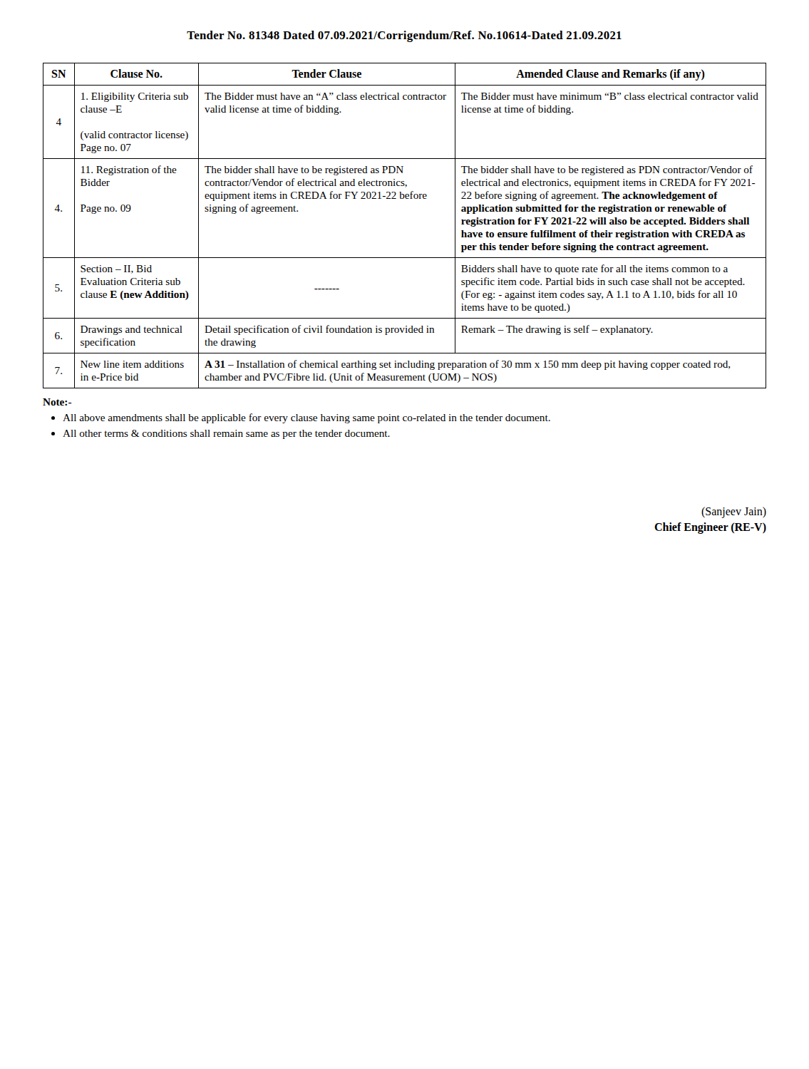Tender No. 81348 Dated 07.09.2021/Corrigendum/Ref. No.10614-Dated 21.09.2021
| SN | Clause No. | Tender Clause | Amended Clause and Remarks (if any) |
| --- | --- | --- | --- |
| 4 | 1. Eligibility Criteria sub clause –E (valid contractor license) Page no. 07 | The Bidder must have an “A” class electrical contractor valid license at time of bidding. | The Bidder must have minimum “B” class electrical contractor valid license at time of bidding. |
| 4. | 11. Registration of the Bidder Page no. 09 | The bidder shall have to be registered as PDN contractor/Vendor of electrical and electronics, equipment items in CREDA for FY 2021-22 before signing of agreement. | The bidder shall have to be registered as PDN contractor/Vendor of electrical and electronics, equipment items in CREDA for FY 2021-22 before signing of agreement. The acknowledgement of application submitted for the registration or renewable of registration for FY 2021-22 will also be accepted. Bidders shall have to ensure fulfilment of their registration with CREDA as per this tender before signing the contract agreement. |
| 5. | Section – II, Bid Evaluation Criteria sub clause E (new Addition) | ------- | Bidders shall have to quote rate for all the items common to a specific item code. Partial bids in such case shall not be accepted. (For eg: - against item codes say, A 1.1 to A 1.10, bids for all 10 items have to be quoted.) |
| 6. | Drawings and technical specification | Detail specification of civil foundation is provided in the drawing | Remark – The drawing is self – explanatory. |
| 7. | New line item additions in e-Price bid | A 31 – Installation of chemical earthing set including preparation of 30 mm x 150 mm deep pit having copper coated rod, chamber and PVC/Fibre lid. (Unit of Measurement (UOM) – NOS) |
Note:-
All above amendments shall be applicable for every clause having same point co-related in the tender document.
All other terms & conditions shall remain same as per the tender document.
(Sanjeev Jain)
Chief Engineer (RE-V)